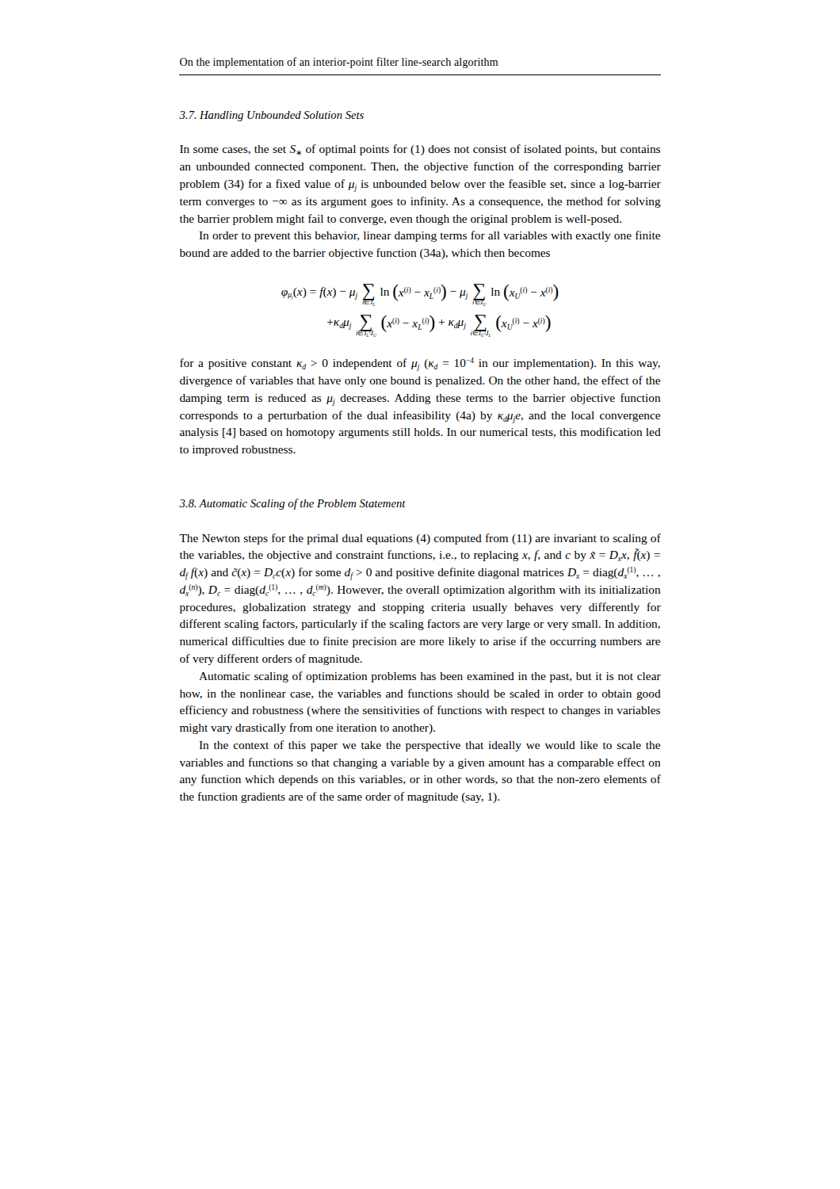On the implementation of an interior-point filter line-search algorithm
3.7. Handling Unbounded Solution Sets
In some cases, the set S∗ of optimal points for (1) does not consist of isolated points, but contains an unbounded connected component. Then, the objective function of the corresponding barrier problem (34) for a fixed value of μj is unbounded below over the feasible set, since a log-barrier term converges to −∞ as its argument goes to infinity. As a consequence, the method for solving the barrier problem might fail to converge, even though the original problem is well-posed.
In order to prevent this behavior, linear damping terms for all variables with exactly one finite bound are added to the barrier objective function (34a), which then becomes
φμj(x) = f(x) − μj ∑i∈IL ln (x(i) − xL(i)) − μj ∑i∈IU ln (xU(i) − x(i)) +κdμj ∑i∈IL\IU (x(i) − xL(i)) + κdμj ∑i∈IU\IL (xU(i) − x(i))
for a positive constant κd > 0 independent of μj (κd = 10−4 in our implementation). In this way, divergence of variables that have only one bound is penalized. On the other hand, the effect of the damping term is reduced as μj decreases. Adding these terms to the barrier objective function corresponds to a perturbation of the dual infeasibility (4a) by κdμje, and the local convergence analysis [4] based on homotopy arguments still holds. In our numerical tests, this modification led to improved robustness.
3.8. Automatic Scaling of the Problem Statement
The Newton steps for the primal dual equations (4) computed from (11) are invariant to scaling of the variables, the objective and constraint functions, i.e., to replacing x, f, and c by x̃ = Dxx, f̃(x) = df f(x) and c̃(x) = Dcc(x) for some df > 0 and positive definite diagonal matrices Dx = diag(dx(1), … , dx(n)), Dc = diag(dc(1), … , dc(m)). However, the overall optimization algorithm with its initialization procedures, globalization strategy and stopping criteria usually behaves very differently for different scaling factors, particularly if the scaling factors are very large or very small. In addition, numerical difficulties due to finite precision are more likely to arise if the occurring numbers are of very different orders of magnitude.
Automatic scaling of optimization problems has been examined in the past, but it is not clear how, in the nonlinear case, the variables and functions should be scaled in order to obtain good efficiency and robustness (where the sensitivities of functions with respect to changes in variables might vary drastically from one iteration to another).
In the context of this paper we take the perspective that ideally we would like to scale the variables and functions so that changing a variable by a given amount has a comparable effect on any function which depends on this variables, or in other words, so that the non-zero elements of the function gradients are of the same order of magnitude (say, 1).